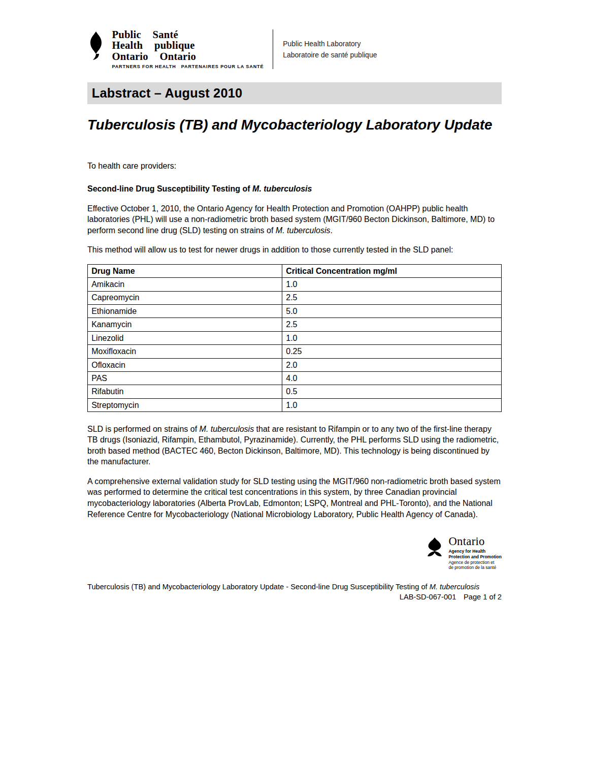Public Santé
Health publique
Ontario Ontario
PARTNERS FOR HEALTH PARTENAIRES POUR LA SANTÉ
Public Health Laboratory
Laboratoire de santé publique
Labstract – August 2010
Tuberculosis (TB) and Mycobacteriology Laboratory Update
To health care providers:
Second-line Drug Susceptibility Testing of M. tuberculosis
Effective October 1, 2010, the Ontario Agency for Health Protection and Promotion (OAHPP) public health laboratories (PHL) will use a non-radiometric broth based system (MGIT/960 Becton Dickinson, Baltimore, MD) to perform second line drug (SLD) testing on strains of M. tuberculosis.
This method will allow us to test for newer drugs in addition to those currently tested in the SLD panel:
| Drug Name | Critical Concentration mg/ml |
| --- | --- |
| Amikacin | 1.0 |
| Capreomycin | 2.5 |
| Ethionamide | 5.0 |
| Kanamycin | 2.5 |
| Linezolid | 1.0 |
| Moxifloxacin | 0.25 |
| Ofloxacin | 2.0 |
| PAS | 4.0 |
| Rifabutin | 0.5 |
| Streptomycin | 1.0 |
SLD is performed on strains of M. tuberculosis that are resistant to Rifampin or to any two of the first-line therapy TB drugs (Isoniazid, Rifampin, Ethambutol, Pyrazinamide). Currently, the PHL performs SLD using the radiometric, broth based method (BACTEC 460, Becton Dickinson, Baltimore, MD). This technology is being discontinued by the manufacturer.
A comprehensive external validation study for SLD testing using the MGIT/960 non-radiometric broth based system was performed to determine the critical test concentrations in this system, by three Canadian provincial mycobacteriology laboratories (Alberta ProvLab, Edmonton; LSPQ, Montreal and PHL-Toronto), and the National Reference Centre for Mycobacteriology (National Microbiology Laboratory, Public Health Agency of Canada).
Ontario
Agency for Health
Protection and Promotion
Agence de protection et
de promotion de la santé
Tuberculosis (TB) and Mycobacteriology Laboratory Update - Second-line Drug Susceptibility Testing of M. tuberculosis
LAB-SD-067-001
Page 1 of 2